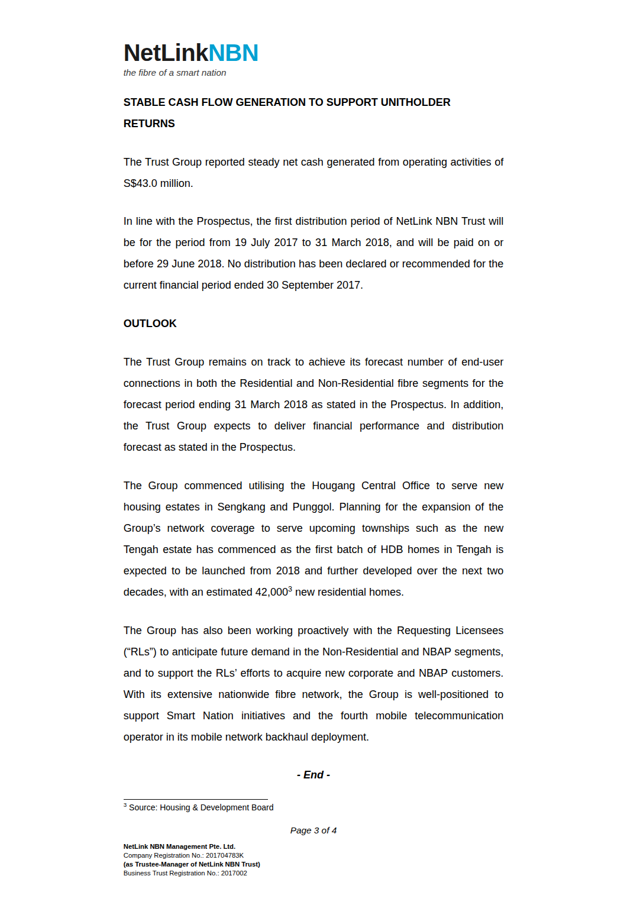Net Link NBN
the fibre of a smart nation
STABLE CASH FLOW GENERATION TO SUPPORT UNITHOLDER RETURNS
The Trust Group reported steady net cash generated from operating activities of S$43.0 million.
In line with the Prospectus, the first distribution period of NetLink NBN Trust will be for the period from 19 July 2017 to 31 March 2018, and will be paid on or before 29 June 2018. No distribution has been declared or recommended for the current financial period ended 30 September 2017.
OUTLOOK
The Trust Group remains on track to achieve its forecast number of end-user connections in both the Residential and Non-Residential fibre segments for the forecast period ending 31 March 2018 as stated in the Prospectus. In addition, the Trust Group expects to deliver financial performance and distribution forecast as stated in the Prospectus.
The Group commenced utilising the Hougang Central Office to serve new housing estates in Sengkang and Punggol. Planning for the expansion of the Group’s network coverage to serve upcoming townships such as the new Tengah estate has commenced as the first batch of HDB homes in Tengah is expected to be launched from 2018 and further developed over the next two decades, with an estimated 42,0003 new residential homes.
The Group has also been working proactively with the Requesting Licensees (“RLs”) to anticipate future demand in the Non-Residential and NBAP segments, and to support the RLs’ efforts to acquire new corporate and NBAP customers. With its extensive nationwide fibre network, the Group is well-positioned to support Smart Nation initiatives and the fourth mobile telecommunication operator in its mobile network backhaul deployment.
- End -
3 Source: Housing & Development Board
Page 3 of 4
NetLink NBN Management Pte. Ltd.
Company Registration No.: 201704783K
(as Trustee-Manager of NetLink NBN Trust)
Business Trust Registration No.: 2017002